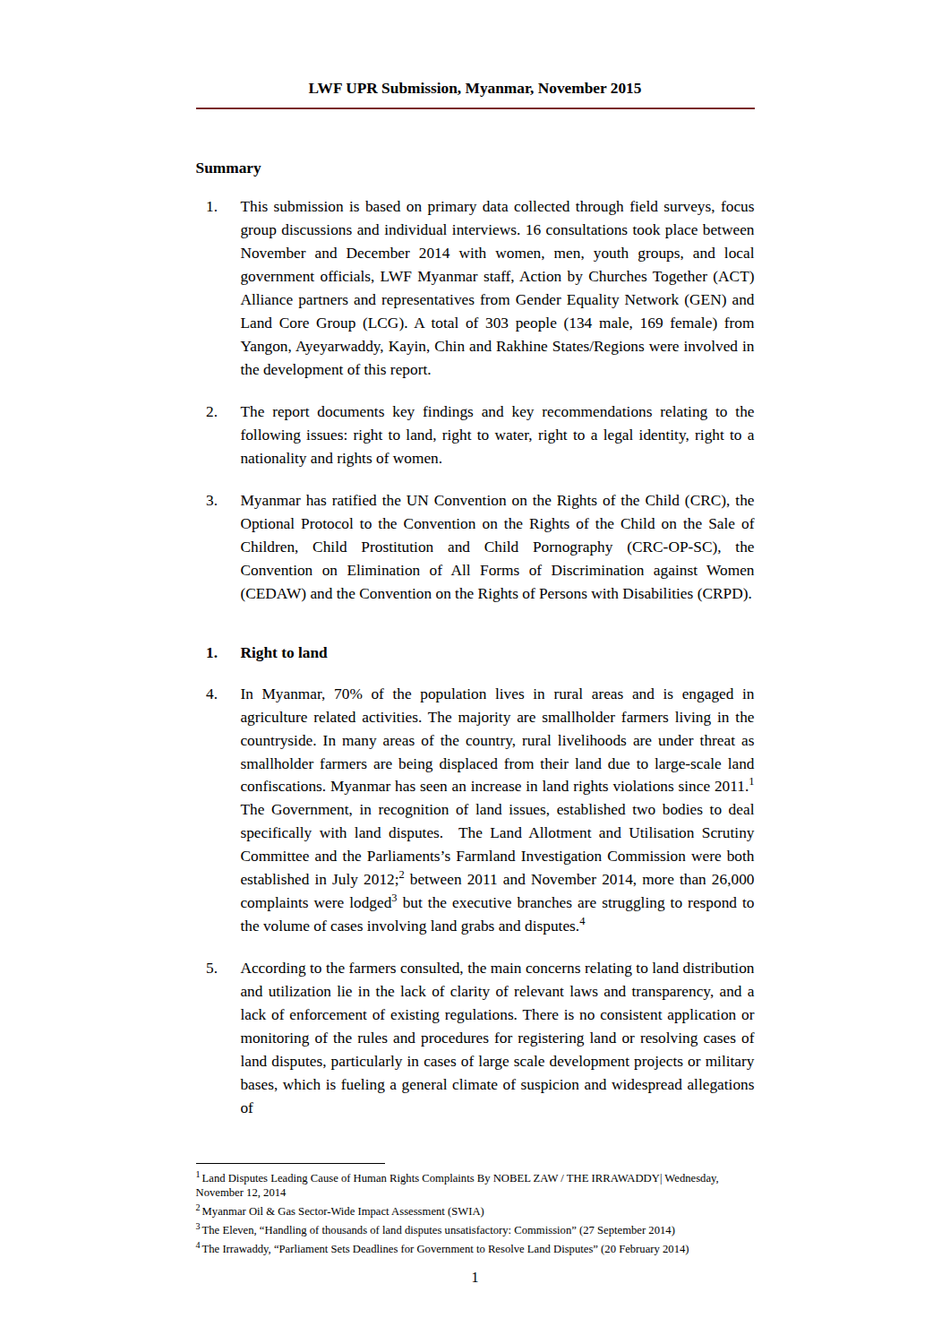LWF UPR Submission, Myanmar, November 2015
Summary
1. This submission is based on primary data collected through field surveys, focus group discussions and individual interviews. 16 consultations took place between November and December 2014 with women, men, youth groups, and local government officials, LWF Myanmar staff, Action by Churches Together (ACT) Alliance partners and representatives from Gender Equality Network (GEN) and Land Core Group (LCG). A total of 303 people (134 male, 169 female) from Yangon, Ayeyarwaddy, Kayin, Chin and Rakhine States/Regions were involved in the development of this report.
2. The report documents key findings and key recommendations relating to the following issues: right to land, right to water, right to a legal identity, right to a nationality and rights of women.
3. Myanmar has ratified the UN Convention on the Rights of the Child (CRC), the Optional Protocol to the Convention on the Rights of the Child on the Sale of Children, Child Prostitution and Child Pornography (CRC-OP-SC), the Convention on Elimination of All Forms of Discrimination against Women (CEDAW) and the Convention on the Rights of Persons with Disabilities (CRPD).
1. Right to land
4. In Myanmar, 70% of the population lives in rural areas and is engaged in agriculture related activities. The majority are smallholder farmers living in the countryside. In many areas of the country, rural livelihoods are under threat as smallholder farmers are being displaced from their land due to large-scale land confiscations. Myanmar has seen an increase in land rights violations since 2011.1 The Government, in recognition of land issues, established two bodies to deal specifically with land disputes. The Land Allotment and Utilisation Scrutiny Committee and the Parliaments’s Farmland Investigation Commission were both established in July 2012;2 between 2011 and November 2014, more than 26,000 complaints were lodged3 but the executive branches are struggling to respond to the volume of cases involving land grabs and disputes.4
5. According to the farmers consulted, the main concerns relating to land distribution and utilization lie in the lack of clarity of relevant laws and transparency, and a lack of enforcement of existing regulations. There is no consistent application or monitoring of the rules and procedures for registering land or resolving cases of land disputes, particularly in cases of large scale development projects or military bases, which is fueling a general climate of suspicion and widespread allegations of
1 Land Disputes Leading Cause of Human Rights Complaints By NOBEL ZAW / THE IRRAWADDY| Wednesday, November 12, 2014
2 Myanmar Oil & Gas Sector-Wide Impact Assessment (SWIA)
3 The Eleven, “Handling of thousands of land disputes unsatisfactory: Commission” (27 September 2014)
4 The Irrawaddy, “Parliament Sets Deadlines for Government to Resolve Land Disputes” (20 February 2014)
1